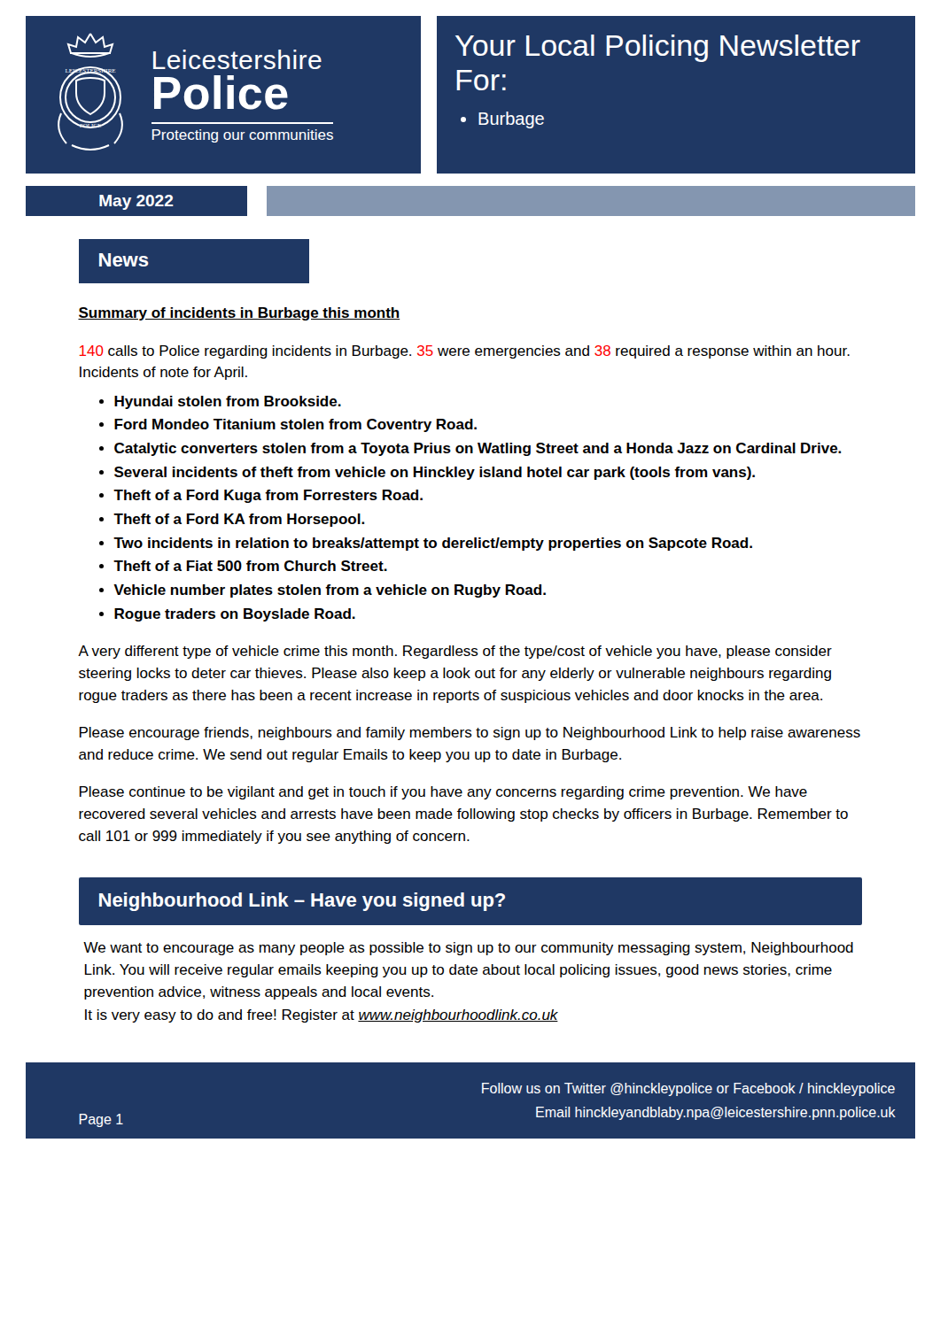LEICESTERSHIRE POLICE
Leicestershire
Police
Protecting our communities
Your Local Policing Newsletter For:
Burbage
May 2022
News
Summary of incidents in Burbage this month
140 calls to Police regarding incidents in Burbage. 35 were emergencies and 38 required a response within an hour. Incidents of note for April.
Hyundai stolen from Brookside.
Ford Mondeo Titanium stolen from Coventry Road.
Catalytic converters stolen from a Toyota Prius on Watling Street and a Honda Jazz on Cardinal Drive.
Several incidents of theft from vehicle on Hinckley island hotel car park (tools from vans).
Theft of a Ford Kuga from Forresters Road.
Theft of a Ford KA from Horsepool.
Two incidents in relation to breaks/attempt to derelict/empty properties on Sapcote Road.
Theft of a Fiat 500 from Church Street.
Vehicle number plates stolen from a vehicle on Rugby Road.
Rogue traders on Boyslade Road.
A very different type of vehicle crime this month. Regardless of the type/cost of vehicle you have, please consider steering locks to deter car thieves. Please also keep a look out for any elderly or vulnerable neighbours regarding rogue traders as there has been a recent increase in reports of suspicious vehicles and door knocks in the area.
Please encourage friends, neighbours and family members to sign up to Neighbourhood Link to help raise awareness and reduce crime. We send out regular Emails to keep you up to date in Burbage.
Please continue to be vigilant and get in touch if you have any concerns regarding crime prevention. We have recovered several vehicles and arrests have been made following stop checks by officers in Burbage. Remember to call 101 or 999 immediately if you see anything of concern.
Neighbourhood Link – Have you signed up?
We want to encourage as many people as possible to sign up to our community messaging system, Neighbourhood Link. You will receive regular emails keeping you up to date about local policing issues, good news stories, crime prevention advice, witness appeals and local events.
It is very easy to do and free! Register at www.neighbourhoodlink.co.uk
Follow us on Twitter @hinckleypolice or Facebook / hinckleypolice
Email hinckleyandblaby.npa@leicestershire.pnn.police.uk
Page 1